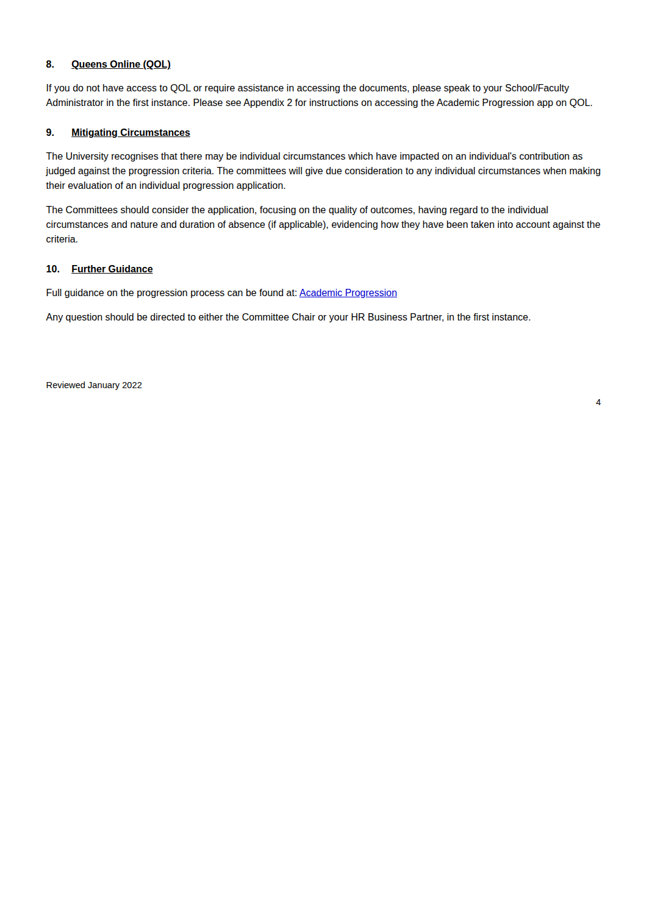8. Queens Online (QOL)
If you do not have access to QOL or require assistance in accessing the documents, please speak to your School/Faculty Administrator in the first instance. Please see Appendix 2 for instructions on accessing the Academic Progression app on QOL.
9. Mitigating Circumstances
The University recognises that there may be individual circumstances which have impacted on an individual's contribution as judged against the progression criteria. The committees will give due consideration to any individual circumstances when making their evaluation of an individual progression application.
The Committees should consider the application, focusing on the quality of outcomes, having regard to the individual circumstances and nature and duration of absence (if applicable), evidencing how they have been taken into account against the criteria.
10. Further Guidance
Full guidance on the progression process can be found at: Academic Progression
Any question should be directed to either the Committee Chair or your HR Business Partner, in the first instance.
Reviewed January 2022
4